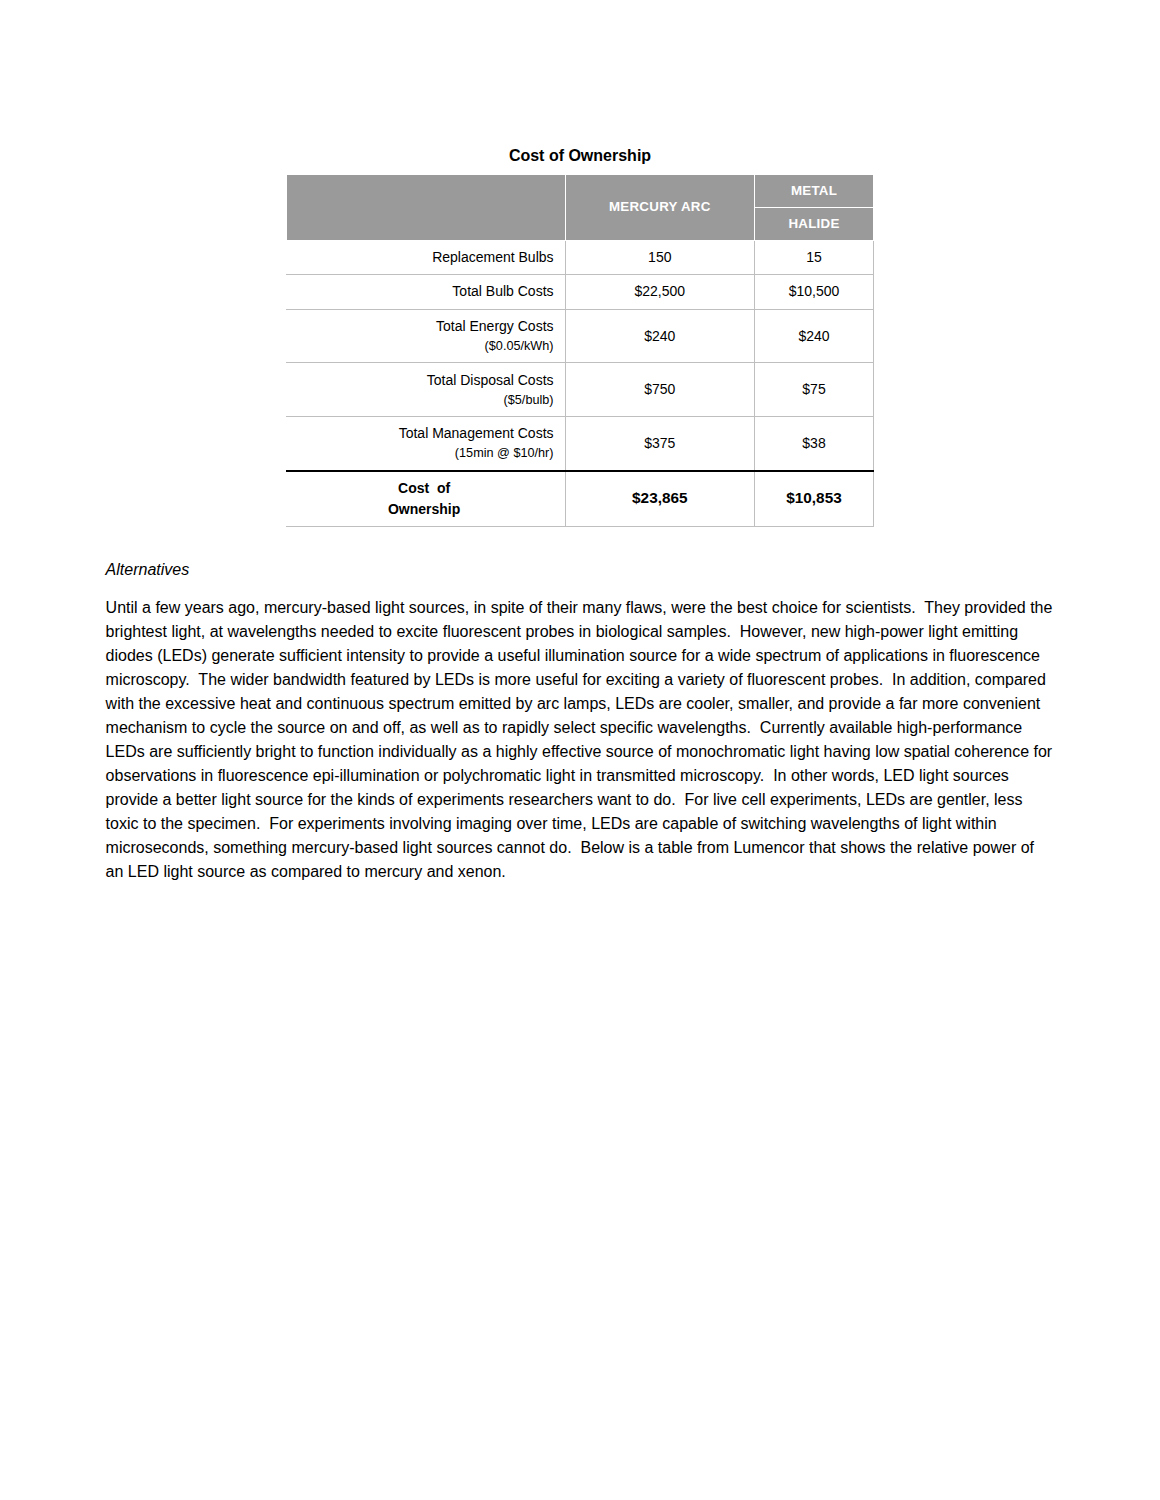Cost of Ownership
| | MERCURY ARC | METAL |
| --- | --- | --- |
| HALIDE |
| Replacement Bulbs | 150 | 15 |
| Total Bulb Costs | $22,500 | $10,500 |
| Total Energy Costs ($0.05/kWh) | $240 | $240 |
| Total Disposal Costs ($5/bulb) | $750 | $75 |
| Total Management Costs (15min @ $10/hr) | $375 | $38 |
| Cost of Ownership | $23,865 | $10,853 |
Alternatives
Until a few years ago, mercury-based light sources, in spite of their many flaws, were the best choice for scientists. They provided the brightest light, at wavelengths needed to excite fluorescent probes in biological samples. However, new high-power light emitting diodes (LEDs) generate sufficient intensity to provide a useful illumination source for a wide spectrum of applications in fluorescence microscopy. The wider bandwidth featured by LEDs is more useful for exciting a variety of fluorescent probes. In addition, compared with the excessive heat and continuous spectrum emitted by arc lamps, LEDs are cooler, smaller, and provide a far more convenient mechanism to cycle the source on and off, as well as to rapidly select specific wavelengths. Currently available high-performance LEDs are sufficiently bright to function individually as a highly effective source of monochromatic light having low spatial coherence for observations in fluorescence epi-illumination or polychromatic light in transmitted microscopy. In other words, LED light sources provide a better light source for the kinds of experiments researchers want to do. For live cell experiments, LEDs are gentler, less toxic to the specimen. For experiments involving imaging over time, LEDs are capable of switching wavelengths of light within microseconds, something mercury-based light sources cannot do. Below is a table from Lumencor that shows the relative power of an LED light source as compared to mercury and xenon.